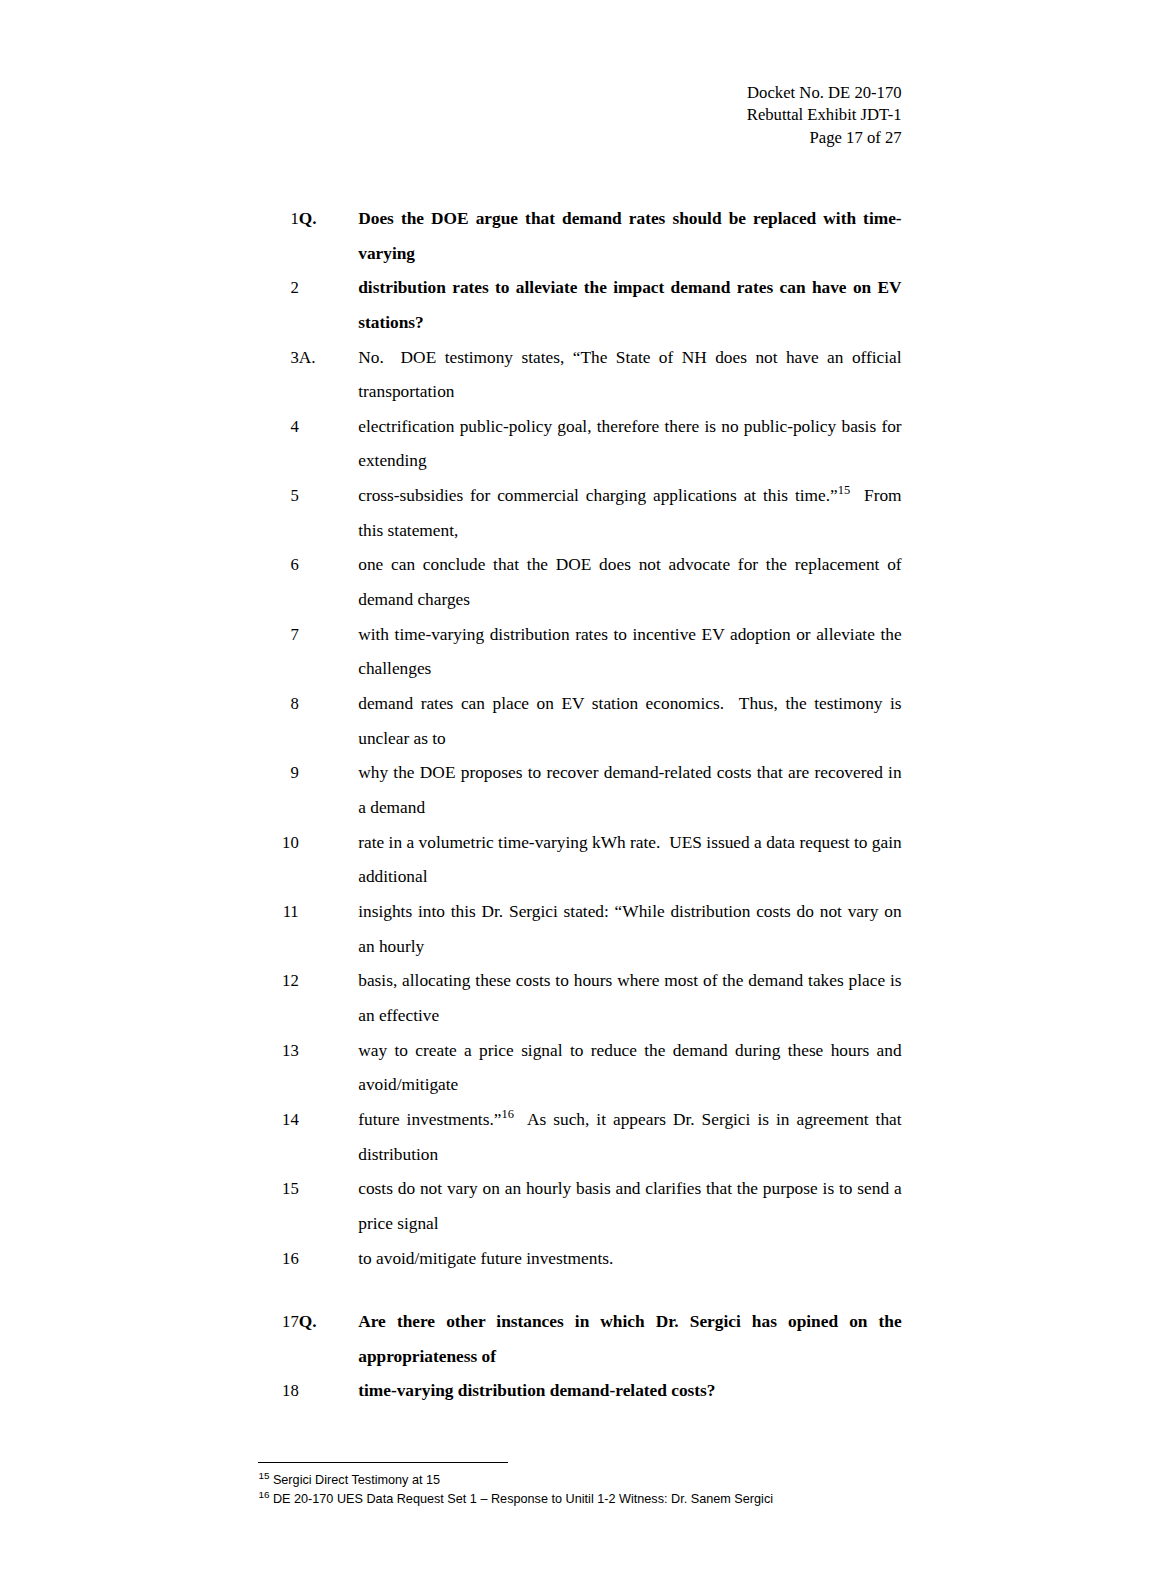Docket No. DE 20-170
Rebuttal Exhibit JDT-1
Page 17 of 27
| 1 | Q. | Does the DOE argue that demand rates should be replaced with time-varying |
| 2 | | distribution rates to alleviate the impact demand rates can have on EV stations? |
| 3 | A. | No. DOE testimony states, “The State of NH does not have an official transportation |
| 4 | | electrification public-policy goal, therefore there is no public-policy basis for extending |
| 5 | | cross-subsidies for commercial charging applications at this time.” 15 From this statement, |
| 6 | | one can conclude that the DOE does not advocate for the replacement of demand charges |
| 7 | | with time-varying distribution rates to incentive EV adoption or alleviate the challenges |
| 8 | | demand rates can place on EV station economics. Thus, the testimony is unclear as to |
| 9 | | why the DOE proposes to recover demand-related costs that are recovered in a demand |
| 10 | | rate in a volumetric time-varying kWh rate. UES issued a data request to gain additional |
| 11 | | insights into this Dr. Sergici stated: “While distribution costs do not vary on an hourly |
| 12 | | basis, allocating these costs to hours where most of the demand takes place is an effective |
| 13 | | way to create a price signal to reduce the demand during these hours and avoid/mitigate |
| 14 | | future investments.” 16 As such, it appears Dr. Sergici is in agreement that distribution |
| 15 | | costs do not vary on an hourly basis and clarifies that the purpose is to send a price signal |
| 16 | | to avoid/mitigate future investments. |
| 17 | Q. | Are there other instances in which Dr. Sergici has opined on the appropriateness of |
| 18 | | time-varying distribution demand-related costs? |
15 Sergici Direct Testimony at 15
16 DE 20-170 UES Data Request Set 1 – Response to Unitil 1-2 Witness: Dr. Sanem Sergici